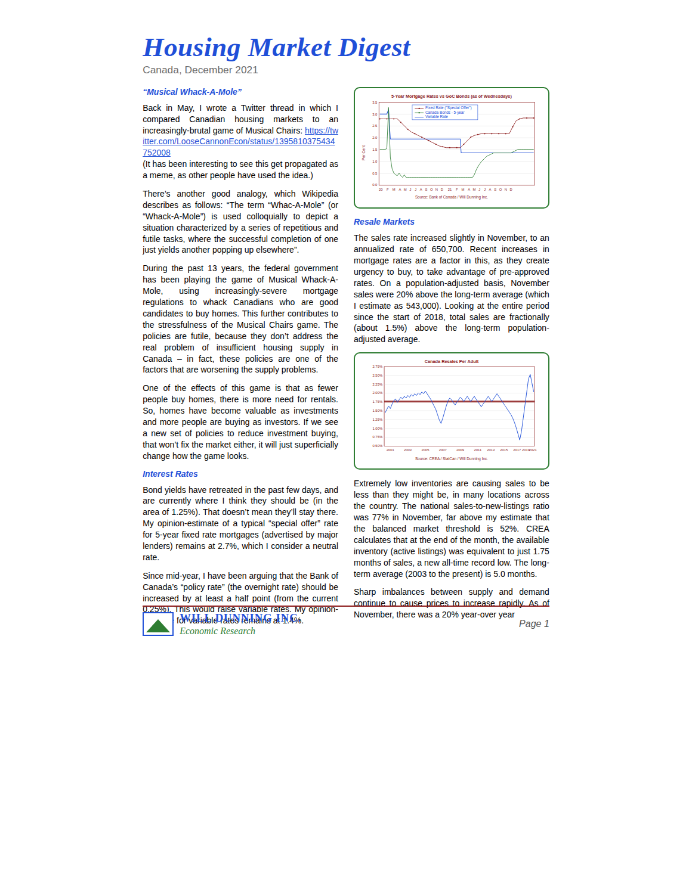Housing Market Digest
Canada, December 2021
“Musical Whack-A-Mole”
Back in May, I wrote a Twitter thread in which I compared Canadian housing markets to an increasingly-brutal game of Musical Chairs: https://twitter.com/LooseCannonEcon/status/1395810375434752008
(It has been interesting to see this get propagated as a meme, as other people have used the idea.)
There’s another good analogy, which Wikipedia describes as follows: “The term “Whac-A-Mole” (or “Whack-A-Mole”) is used colloquially to depict a situation characterized by a series of repetitious and futile tasks, where the successful completion of one just yields another popping up elsewhere”.
During the past 13 years, the federal government has been playing the game of Musical Whack-A-Mole, using increasingly-severe mortgage regulations to whack Canadians who are good candidates to buy homes. This further contributes to the stressfulness of the Musical Chairs game. The policies are futile, because they don’t address the real problem of insufficient housing supply in Canada – in fact, these policies are one of the factors that are worsening the supply problems.
One of the effects of this game is that as fewer people buy homes, there is more need for rentals. So, homes have become valuable as investments and more people are buying as investors. If we see a new set of policies to reduce investment buying, that won’t fix the market either, it will just superficially change how the game looks.
Interest Rates
Bond yields have retreated in the past few days, and are currently where I think they should be (in the area of 1.25%). That doesn’t mean they’ll stay there. My opinion-estimate of a typical “special offer” rate for 5-year fixed rate mortgages (advertised by major lenders) remains at 2.7%, which I consider a neutral rate.
Since mid-year, I have been arguing that the Bank of Canada’s “policy rate” (the overnight rate) should be increased by at least a half point (from the current 0.25%). This would raise variable rates. My opinion-estimate for variable rates remains at 1.4%.
5-Year Mortgage Rates vs GoC Bonds (as of Wednesdays) Per Cent 3.5 3.0 2.5 2.0 1.5 1.0 0.5 0.0 Fixed Rate ("Special Offer") Canada Bonds - 5-year Variable Rate 20 F M A M J J A S O N D 21 F M A M J J A S O N D Source: Bank of Canada / Will Dunning Inc.
Resale Markets
The sales rate increased slightly in November, to an annualized rate of 650,700. Recent increases in mortgage rates are a factor in this, as they create urgency to buy, to take advantage of pre-approved rates. On a population-adjusted basis, November sales were 20% above the long-term average (which I estimate as 543,000). Looking at the entire period since the start of 2018, total sales are fractionally (about 1.5%) above the long-term population-adjusted average.
Canada Resales Per Adult 2.75% 2.50% 2.25% 2.00% 1.75% 1.50% 1.25% 1.00% 0.75% 0.50% 2001 2003 2005 2007 2009 2011 2013 2015 2017 2019 2021 Source: CREA / StatCan / Will Dunning Inc.
Extremely low inventories are causing sales to be less than they might be, in many locations across the country. The national sales-to-new-listings ratio was 77% in November, far above my estimate that the balanced market threshold is 52%. CREA calculates that at the end of the month, the available inventory (active listings) was equivalent to just 1.75 months of sales, a new all-time record low. The long-term average (2003 to the present) is 5.0 months.
Sharp imbalances between supply and demand continue to cause prices to increase rapidly. As of November, there was a 20% year-over year
WILL DUNNING INC.
Economic Research
Page 1